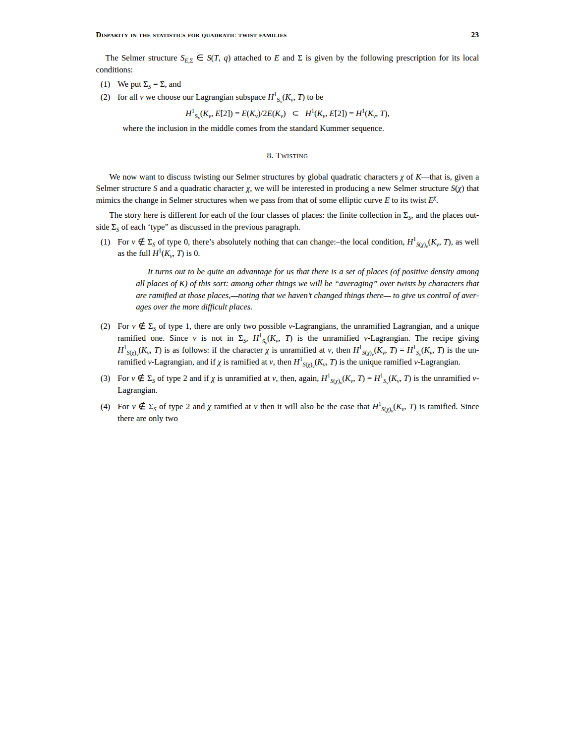Disparity in the statistics for quadratic twist families23
The Selmer structure SE,Σ ∈ S(T, q) attached to E and Σ is given by the following prescription for its local conditions:
(1) We put ΣS = Σ, and
(2) for all v we choose our Lagrangian subspace H1Sv(Kv, T) to be
H1Sv(Kv, E[2]) = E(Kv)/2E(Kv) ⊂ H1(Kv, E[2]) = H1(Kv, T),
where the inclusion in the middle comes from the standard Kummer sequence.
8. Twisting
We now want to discuss twisting our Selmer structures by global quadratic characters χ of K—that is, given a Selmer structure S and a quadratic character χ, we will be interested in producing a new Selmer structure S(χ) that mimics the change in Selmer structures when we pass from that of some elliptic curve E to its twist Eχ.
The story here is different for each of the four classes of places: the finite collection in ΣS, and the places outside ΣS of each ‘type” as discussed in the previous paragraph.
(1) For v ∉ ΣS of type 0, there’s absolutely nothing that can change:–the local condition, H1S(χ)v(Kv, T), as well as the full H1(Kv, T) is 0.
It turns out to be quite an advantage for us that there is a set of places (of positive density among all places of K) of this sort: among other things we will be “averaging” over twists by characters that are ramified at those places,—noting that we haven’t changed things there— to give us control of averages over the more difficult places.
(2) For v ∉ ΣS of type 1, there are only two possible v-Lagrangians, the unramified Lagrangian, and a unique ramified one. Since v is not in ΣS, H1Sv(Kv, T) is the unramified v-Lagrangian. The recipe giving H1S(χ)v(Kv, T) is as follows: if the character χ is unramified at v, then H1S(χ)v(Kv, T) = H1Sv(Kv, T) is the unramified v-Lagrangian, and if χ is ramified at v, then H1S(χ)v(Kv, T) is the unique ramified v-Lagrangian.
(3) For v ∉ ΣS of type 2 and if χ is unramified at v, then, again, H1S(χ)v(Kv, T) = H1Sv(Kv, T) is the unramified v-Lagrangian.
(4) For v ∉ ΣS of type 2 and χ ramified at v then it will also be the case that H1S(χ)v(Kv, T) is ramified. Since there are only two